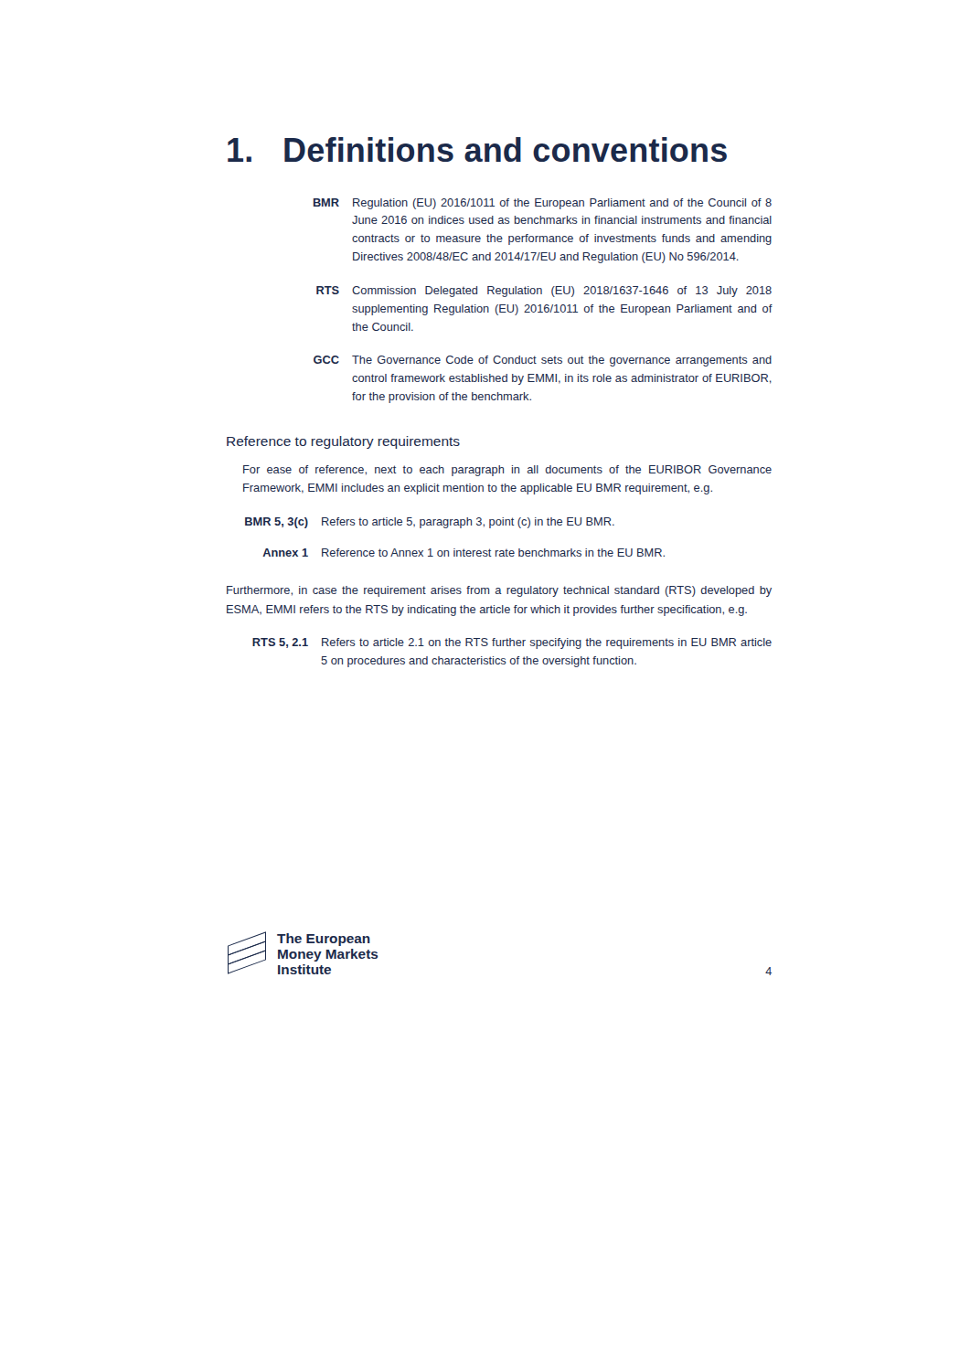1. Definitions and conventions
BMR
Regulation (EU) 2016/1011 of the European Parliament and of the Council of 8 June 2016 on indices used as benchmarks in financial instruments and financial contracts or to measure the performance of investments funds and amending Directives 2008/48/EC and 2014/17/EU and Regulation (EU) No 596/2014.
RTS
Commission Delegated Regulation (EU) 2018/1637-1646 of 13 July 2018 supplementing Regulation (EU) 2016/1011 of the European Parliament and of the Council.
GCC
The Governance Code of Conduct sets out the governance arrangements and control framework established by EMMI, in its role as administrator of EURIBOR, for the provision of the benchmark.
Reference to regulatory requirements
For ease of reference, next to each paragraph in all documents of the EURIBOR Governance Framework, EMMI includes an explicit mention to the applicable EU BMR requirement, e.g.
BMR 5, 3(c)
Refers to article 5, paragraph 3, point (c) in the EU BMR.
Annex 1
Reference to Annex 1 on interest rate benchmarks in the EU BMR.
Furthermore, in case the requirement arises from a regulatory technical standard (RTS) developed by ESMA, EMMI refers to the RTS by indicating the article for which it provides further specification, e.g.
RTS 5, 2.1
Refers to article 2.1 on the RTS further specifying the requirements in EU BMR article 5 on procedures and characteristics of the oversight function.
The European
Money Markets
Institute
4